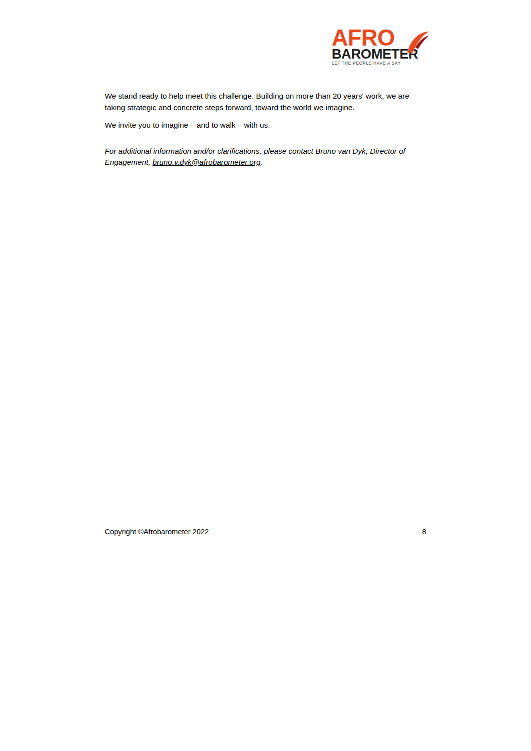AFRO BAROMETER LET THE PEOPLE HAVE A SAY
We stand ready to help meet this challenge. Building on more than 20 years' work, we are taking strategic and concrete steps forward, toward the world we imagine.
We invite you to imagine – and to walk – with us.
For additional information and/or clarifications, please contact Bruno van Dyk, Director of Engagement, bruno.v.dyk@afrobarometer.org.
Copyright ©Afrobarometer 2022 8